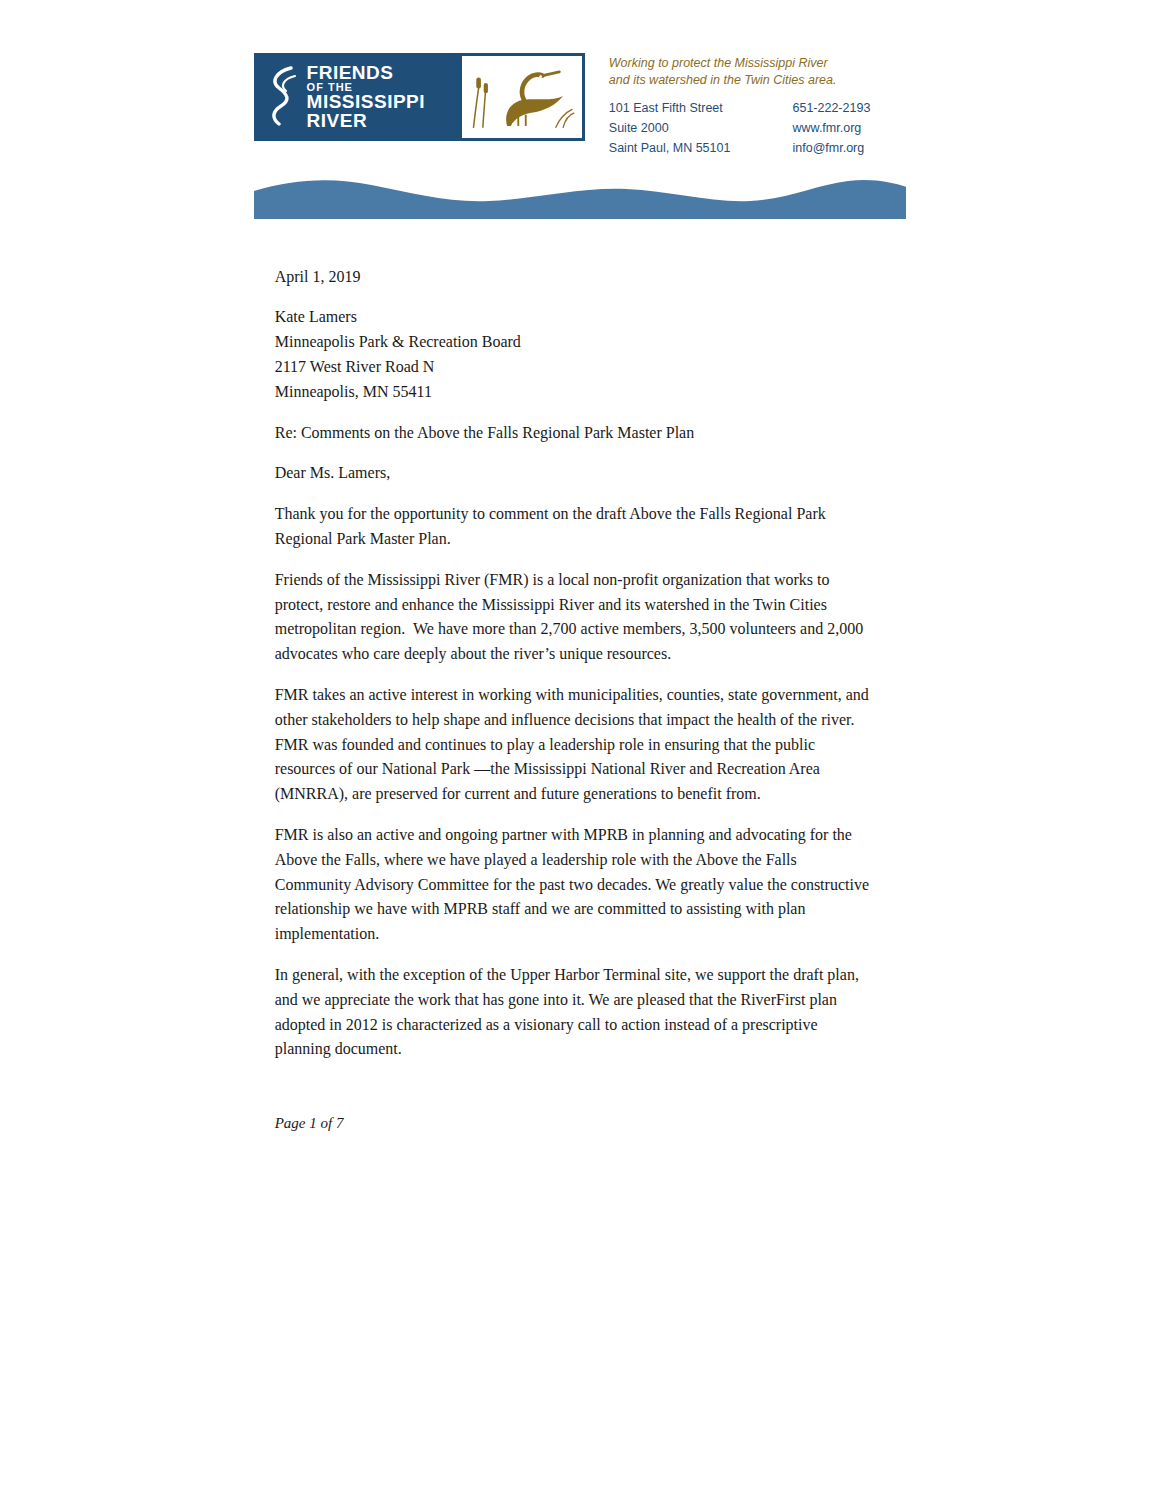Friends
of the
Mississippi
River
Working to protect the Mississippi River
and its watershed in the Twin Cities area.
101 East Fifth Street 651-222-2193 Suite 2000 www.fmr.org Saint Paul, MN 55101 info@fmr.org
April 1, 2019
Kate Lamers Minneapolis Park & Recreation Board 2117 West River Road N Minneapolis, MN 55411
Re: Comments on the Above the Falls Regional Park Master Plan
Dear Ms. Lamers,
Thank you for the opportunity to comment on the draft Above the Falls Regional Park Regional Park Master Plan.
Friends of the Mississippi River (FMR) is a local non-profit organization that works to protect, restore and enhance the Mississippi River and its watershed in the Twin Cities metropolitan region. We have more than 2,700 active members, 3,500 volunteers and 2,000 advocates who care deeply about the river’s unique resources.
FMR takes an active interest in working with municipalities, counties, state government, and other stakeholders to help shape and influence decisions that impact the health of the river. FMR was founded and continues to play a leadership role in ensuring that the public resources of our National Park —the Mississippi National River and Recreation Area (MNRRA), are preserved for current and future generations to benefit from.
FMR is also an active and ongoing partner with MPRB in planning and advocating for the Above the Falls, where we have played a leadership role with the Above the Falls Community Advisory Committee for the past two decades. We greatly value the constructive relationship we have with MPRB staff and we are committed to assisting with plan implementation.
In general, with the exception of the Upper Harbor Terminal site, we support the draft plan, and we appreciate the work that has gone into it. We are pleased that the RiverFirst plan adopted in 2012 is characterized as a visionary call to action instead of a prescriptive planning document.
Page 1 of 7